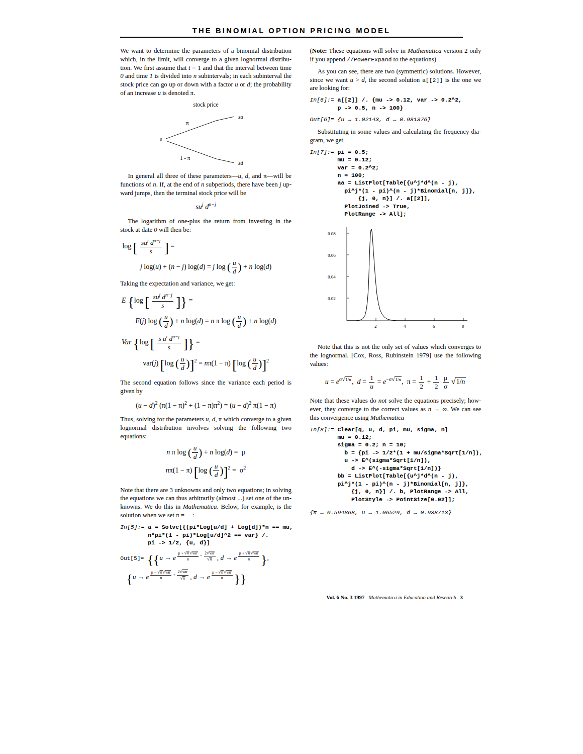THE BINOMIAL OPTION PRICING MODEL
We want to determine the parameters of a binomial distribution which, in the limit, will converge to a given lognormal distribution. We first assume that t = 1 and that the interval between time 0 and time 1 is divided into n subintervals; in each subinterval the stock price can go up or down with a factor u or d; the probability of an increase u is denoted π.
stock price
s π 1 - π su sd
In general all three of these parameters—u, d, and π—will be functions of n. If, at the end of n subperiods, there have been j upward jumps, then the terminal stock price will be
suj dn−j
The logarithm of one-plus the return from investing in the stock at date 0 will then be:
log [ suj dn−j s ] =
j log(u) + (n − j) log(d) = j log (ud) + n log(d)
Taking the expectation and variance, we get:
E {log [ suj dn−j s ]} =
E(j) log (ud) + n log(d) = n π log (ud) + n log(d)
Var {log [ s ui dn−j s ]} =
var(j) [log (ud)]2 = nπ(1 − π) [log (ud)]2
The second equation follows since the variance each period is given by
(u − d)2 (π(1 − π)2 + (1 − π)π2) = (u − d)2 π(1 − π)
Thus, solving for the parameters u, d, π which converge to a given lognormal distribution involves solving the following two equations:
n π log (ud) + n log(d) = μ
nπ(1 − π) [log (ud)]2 = σ2
Note that there are 3 unknowns and only two equations; in solving the equations we can thus arbitrarily (almost ...) set one of the unknowns. We do this in Mathematica. Below, for example, is the solution when we set π = —:
In[5]:= a = Solve[{(pi*Log[u/d] + Log[d])*n == mu, n*pi*(1 - pi)*Log[u/d]^2 == var} /. pi -> 1/2, {u, d}]
Out[5]= {{u → e μ + √n√var n − 2√var√n , d → e μ + √n√var n },
{u → e μ − √n√var n + 2√var√n , d → e μ − √n√var n }}
(Note: These equations will solve in Mathematica version 2 only if you append //PowerExpand to the equations)
As you can see, there are two (symmetric) solutions. However, since we want u > d, the second solution a[[2]] is the one we are looking for:
In[6]:= a[[2]] /. {mu -> 0.12, var -> 0.2^2, p -> 0.5, n -> 100}
Out[6]= {u → 1.02143, d → 0.981376}
Substituting in some values and calculating the frequency diagram, we get
In[7]:= pi = 0.5; mu = 0.12; var = 0.2^2; n = 100; aa = ListPlot[Table[{u^j*d^(n - j), pi^j*(1 - pi)^(n - j)*Binomial[n, j]}, {j, 0, n}] /. a[[2]], PlotJoined -> True, PlotRange -> All];
0.08 0.06 0.04 0.02 2 4 6 8
Note that this is not the only set of values which converges to the lognormal. [Cox, Ross, Rubinstein 1979] use the following values:
u = eσ√1/n, d = 1 u = e−σ√1/n, π = 12 + 12 μσ √1/n
Note that these values do not solve the equations precisely; however, they converge to the correct values as n → ∞. We can see this convergence using Mathematica
In[8]:= Clear[q, u, d, pi, mu, sigma, n] mu = 0.12; sigma = 0.2; n = 10; b = {pi -> 1/2*(1 + mu/sigma*Sqrt[1/n]), u -> E^(sigma*Sqrt[1/n]), d -> E^(-sigma*Sqrt[1/n])} bb = ListPlot[Table[{u^j*d^(n - j), pi^j*(1 - pi)^(n - j)*Binomial[n, j]}, {j, 0, n}] /. b, PlotRange -> All, PlotStyle -> PointSize[0.02]];
{π → 0.594868, u → 1.06529, d → 0.938713}
Vol. 6 No. 3 1997 Mathematica in Education and Research 3